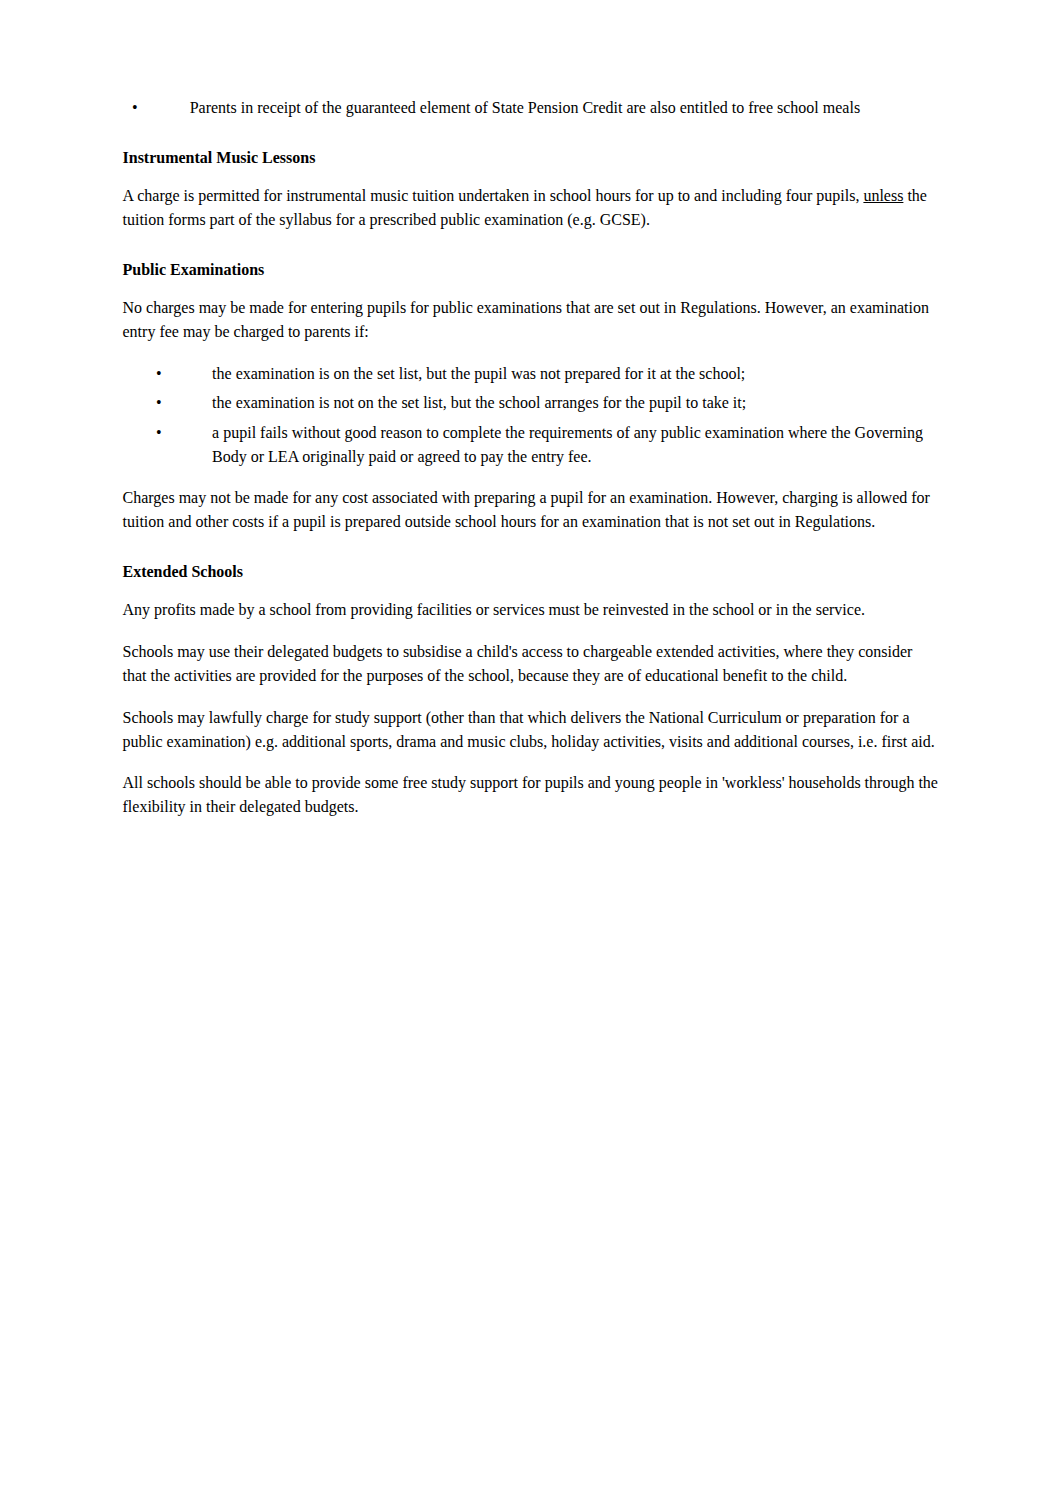Parents in receipt of the guaranteed element of State Pension Credit are also entitled to free school meals
Instrumental Music Lessons
A charge is permitted for instrumental music tuition undertaken in school hours for up to and including four pupils, unless the tuition forms part of the syllabus for a prescribed public examination (e.g. GCSE).
Public Examinations
No charges may be made for entering pupils for public examinations that are set out in Regulations. However, an examination entry fee may be charged to parents if:
the examination is on the set list, but the pupil was not prepared for it at the school;
the examination is not on the set list, but the school arranges for the pupil to take it;
a pupil fails without good reason to complete the requirements of any public examination where the Governing Body or LEA originally paid or agreed to pay the entry fee.
Charges may not be made for any cost associated with preparing a pupil for an examination. However, charging is allowed for tuition and other costs if a pupil is prepared outside school hours for an examination that is not set out in Regulations.
Extended Schools
Any profits made by a school from providing facilities or services must be reinvested in the school or in the service.
Schools may use their delegated budgets to subsidise a child's access to chargeable extended activities, where they consider that the activities are provided for the purposes of the school, because they are of educational benefit to the child.
Schools may lawfully charge for study support (other than that which delivers the National Curriculum or preparation for a public examination) e.g. additional sports, drama and music clubs, holiday activities, visits and additional courses, i.e. first aid.
All schools should be able to provide some free study support for pupils and young people in 'workless' households through the flexibility in their delegated budgets.